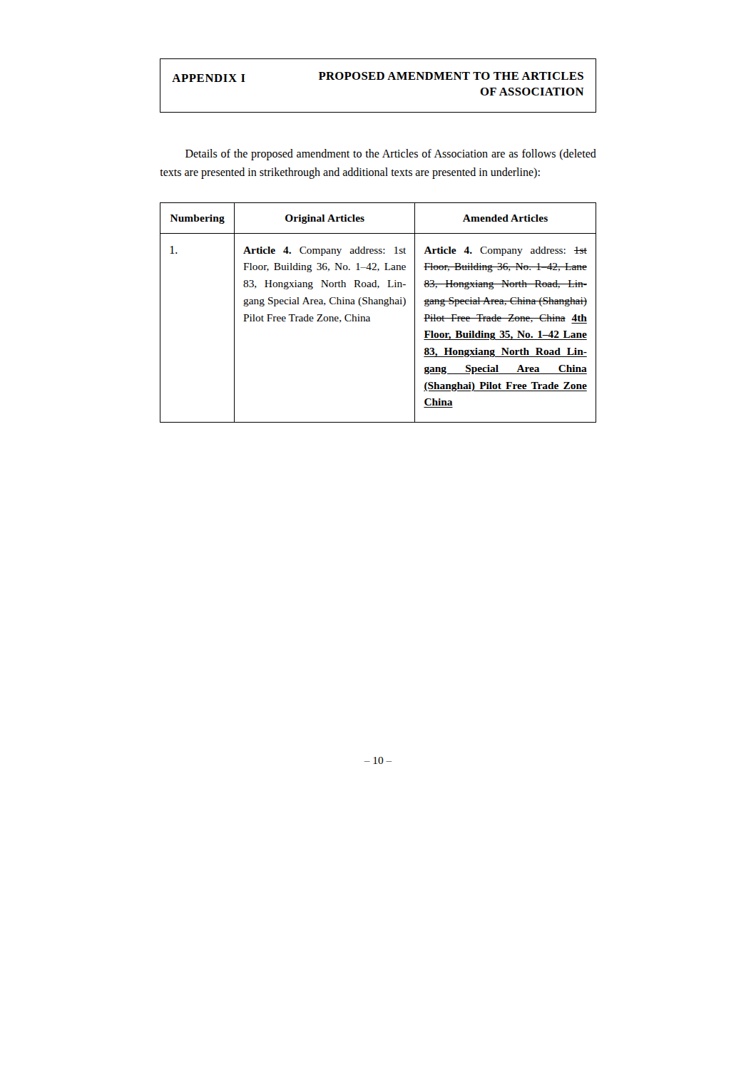APPENDIX I
PROPOSED AMENDMENT TO THE ARTICLES
OF ASSOCIATION
Details of the proposed amendment to the Articles of Association are as follows (deleted texts are presented in strikethrough and additional texts are presented in underline):
| Numbering | Original Articles | Amended Articles |
| --- | --- | --- |
| 1. | Article 4. Company address: 1st Floor, Building 36, No. 1–42, Lane 83, Hongxiang North Road, Lin-gang Special Area, China (Shanghai) Pilot Free Trade Zone, China | Article 4. Company address: 1st Floor, Building 36, No. 1–42, Lane 83, Hongxiang North Road, Lin-gang Special Area, China (Shanghai) Pilot Free Trade Zone, China 4th Floor, Building 35, No. 1–42 Lane 83, Hongxiang North Road Lin-gang Special Area China (Shanghai) Pilot Free Trade Zone China |
– 10 –